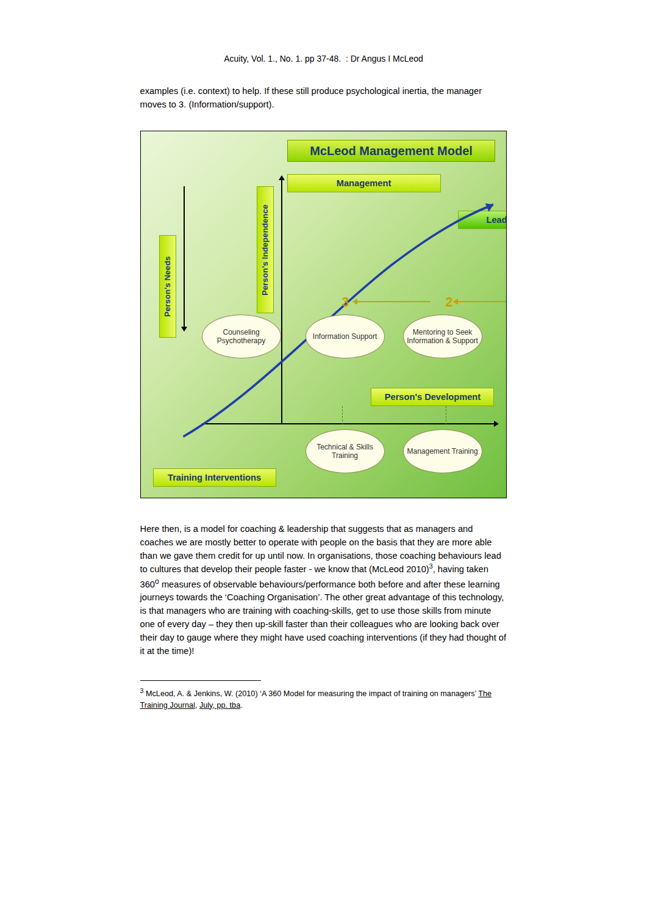Acuity, Vol. 1., No. 1. pp 37-48. : Dr Angus I McLeod
examples (i.e. context) to help. If these still produce psychological inertia, the manager moves to 3. (Information/support).
McLeod Management Model
Management
Leadership
Person's Development
Training Interventions
Person's Independence
Person's Needs
1
2
3
Counseling Psychotherapy
Information Support
Mentoring to Seek Information & Support
Coaching for Mental Performance
Technical & Skills Training
Management Training
Leadership Training & Personal Development
Here then, is a model for coaching & leadership that suggests that as managers and coaches we are mostly better to operate with people on the basis that they are more able than we gave them credit for up until now. In organisations, those coaching behaviours lead to cultures that develop their people faster - we know that (McLeod 2010)3, having taken 360o measures of observable behaviours/performance both before and after these learning journeys towards the ‘Coaching Organisation’. The other great advantage of this technology, is that managers who are training with coaching-skills, get to use those skills from minute one of every day – they then up-skill faster than their colleagues who are looking back over their day to gauge where they might have used coaching interventions (if they had thought of it at the time)!
3 McLeod, A. & Jenkins, W. (2010) ‘A 360 Model for measuring the impact of training on managers’ The Training Journal, July, pp. tba.